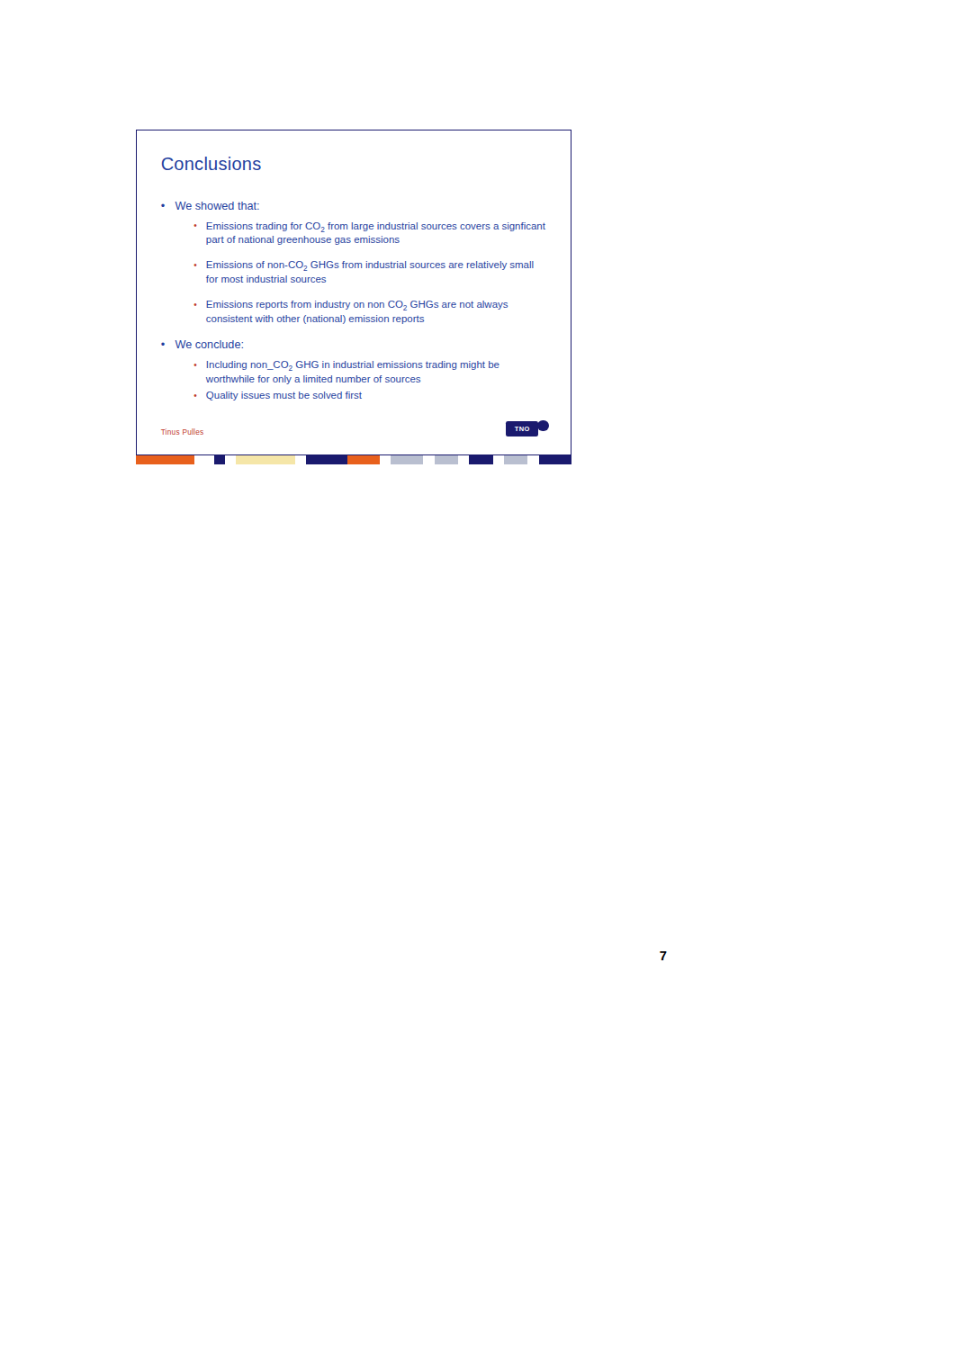Conclusions
We showed that:
Emissions trading for CO2 from large industrial sources covers a signficant part of national greenhouse gas emissions
Emissions of non-CO2 GHGs from industrial sources are relatively small for most industrial sources
Emissions reports from industry on non CO2 GHGs are not always consistent with other (national) emission reports
We conclude:
Including non_CO2 GHG in industrial emissions trading might be worthwhile for only a limited number of sources
Quality issues must be solved first
Tinus Pulles
TNO
7